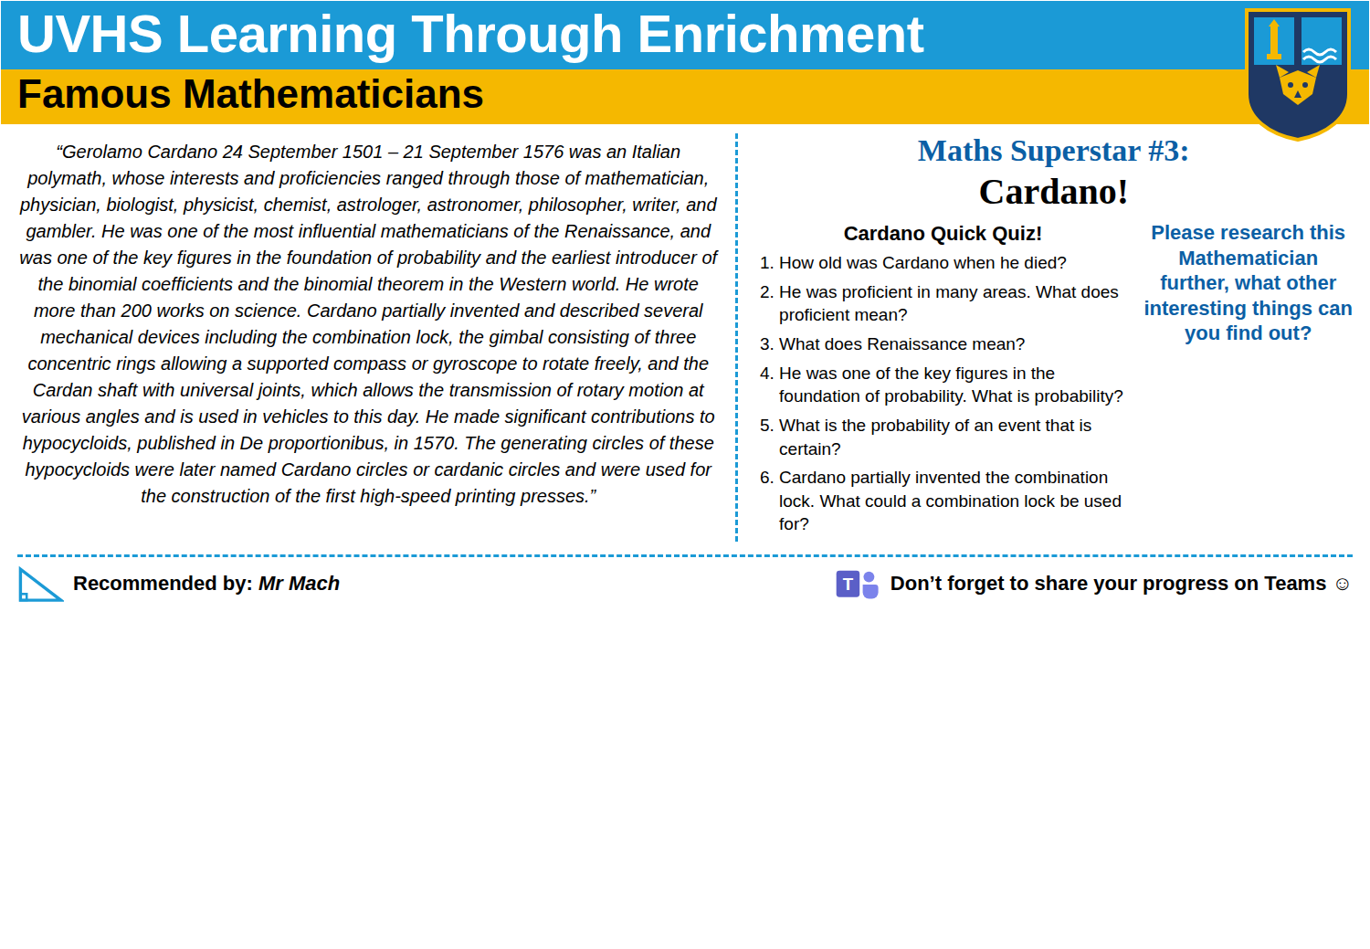UVHS Learning Through Enrichment
Famous Mathematicians
“Gerolamo Cardano 24 September 1501 – 21 September 1576 was an Italian polymath, whose interests and proficiencies ranged through those of mathematician, physician, biologist, physicist, chemist, astrologer, astronomer, philosopher, writer, and gambler. He was one of the most influential mathematicians of the Renaissance, and was one of the key figures in the foundation of probability and the earliest introducer of the binomial coefficients and the binomial theorem in the Western world. He wrote more than 200 works on science. Cardano partially invented and described several mechanical devices including the combination lock, the gimbal consisting of three concentric rings allowing a supported compass or gyroscope to rotate freely, and the Cardan shaft with universal joints, which allows the transmission of rotary motion at various angles and is used in vehicles to this day. He made significant contributions to hypocycloids, published in De proportionibus, in 1570. The generating circles of these hypocycloids were later named Cardano circles or cardanic circles and were used for the construction of the first high-speed printing presses.”
Maths Superstar #3: Cardano!
Cardano Quick Quiz!
How old was Cardano when he died?
He was proficient in many areas. What does proficient mean?
What does Renaissance mean?
He was one of the key figures in the foundation of probability. What is probability?
What is the probability of an event that is certain?
Cardano partially invented the combination lock. What could a combination lock be used for?
Please research this Mathematician further, what other interesting things can you find out?
Recommended by: Mr Mach
T Don’t forget to share your progress on Teams ☺